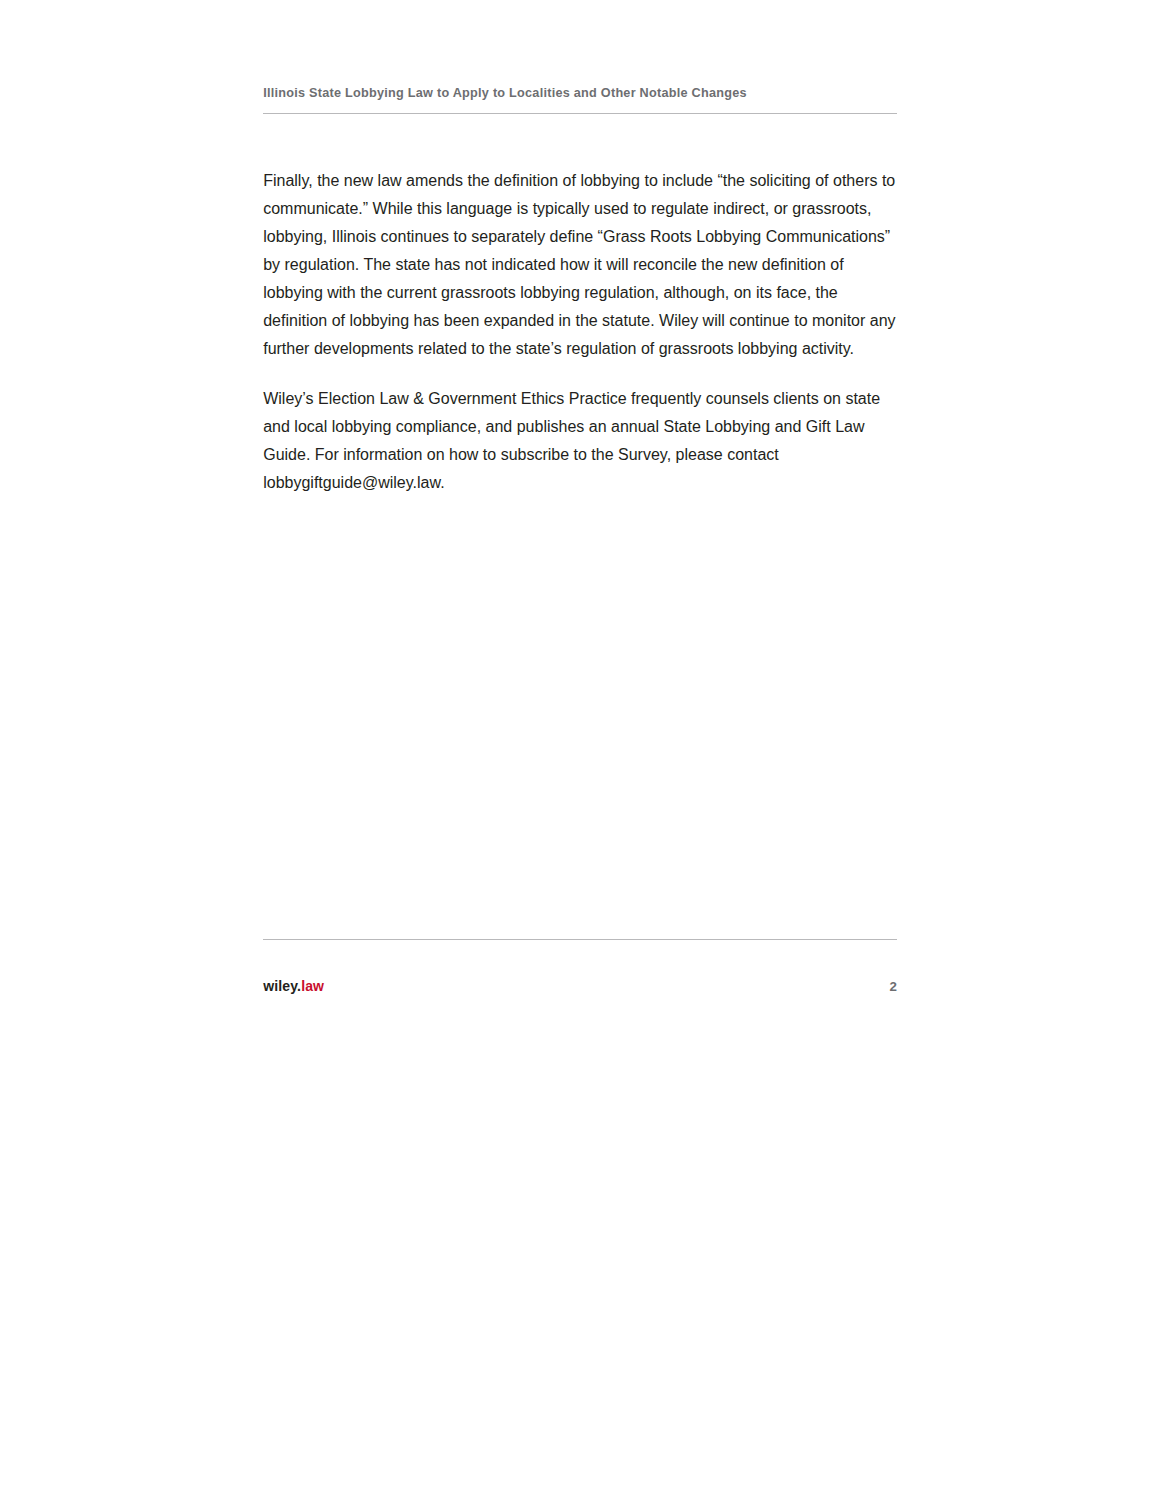Illinois State Lobbying Law to Apply to Localities and Other Notable Changes
Finally, the new law amends the definition of lobbying to include “the soliciting of others to communicate.” While this language is typically used to regulate indirect, or grassroots, lobbying, Illinois continues to separately define “Grass Roots Lobbying Communications” by regulation. The state has not indicated how it will reconcile the new definition of lobbying with the current grassroots lobbying regulation, although, on its face, the definition of lobbying has been expanded in the statute. Wiley will continue to monitor any further developments related to the state’s regulation of grassroots lobbying activity.
Wiley’s Election Law & Government Ethics Practice frequently counsels clients on state and local lobbying compliance, and publishes an annual State Lobbying and Gift Law Guide. For information on how to subscribe to the Survey, please contact lobbygiftguide@wiley.law.
wiley. law 2